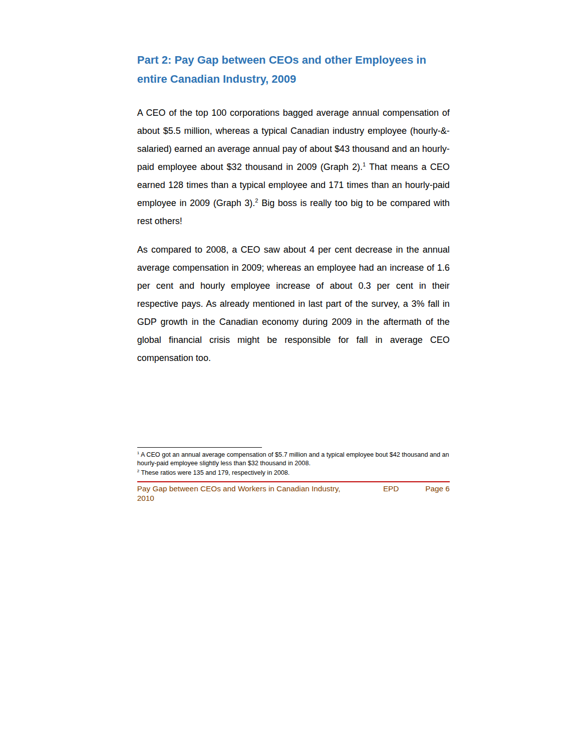Part 2: Pay Gap between CEOs and other Employees in entire Canadian Industry, 2009
A CEO of the top 100 corporations bagged average annual compensation of about $5.5 million, whereas a typical Canadian industry employee (hourly-&-salaried) earned an average annual pay of about $43 thousand and an hourly-paid employee about $32 thousand in 2009 (Graph 2).1 That means a CEO earned 128 times than a typical employee and 171 times than an hourly-paid employee in 2009 (Graph 3).2 Big boss is really too big to be compared with rest others!
As compared to 2008, a CEO saw about 4 per cent decrease in the annual average compensation in 2009; whereas an employee had an increase of 1.6 per cent and hourly employee increase of about 0.3 per cent in their respective pays. As already mentioned in last part of the survey, a 3% fall in GDP growth in the Canadian economy during 2009 in the aftermath of the global financial crisis might be responsible for fall in average CEO compensation too.
1 A CEO got an annual average compensation of $5.7 million and a typical employee bout $42 thousand and an hourly-paid employee slightly less than $32 thousand in 2008.
2 These ratios were 135 and 179, respectively in 2008.
Pay Gap between CEOs and Workers in Canadian Industry, 2010
EPD
Page 6